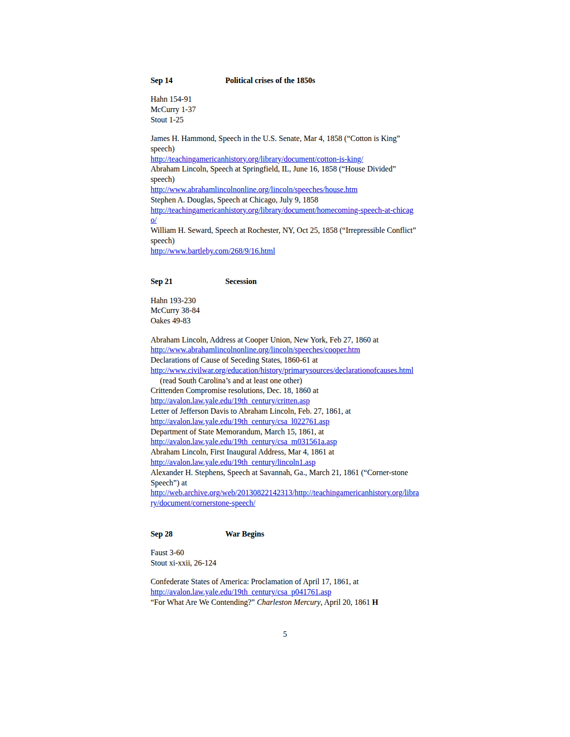Sep 14 Political crises of the 1850s
Hahn 154-91
McCurry 1-37
Stout 1-25
James H. Hammond, Speech in the U.S. Senate, Mar 4, 1858 (“Cotton is King” speech)
http://teachingamericanhistory.org/library/document/cotton-is-king/
Abraham Lincoln, Speech at Springfield, IL, June 16, 1858 (“House Divided” speech)
http://www.abrahamlincolnonline.org/lincoln/speeches/house.htm
Stephen A. Douglas, Speech at Chicago, July 9, 1858
http://teachingamericanhistory.org/library/document/homecoming-speech-at-chicago/
William H. Seward, Speech at Rochester, NY, Oct 25, 1858 (“Irrepressible Conflict” speech)
http://www.bartleby.com/268/9/16.html
Sep 21 Secession
Hahn 193-230
McCurry 38-84
Oakes 49-83
Abraham Lincoln, Address at Cooper Union, New York, Feb 27, 1860 at
http://www.abrahamlincolnonline.org/lincoln/speeches/cooper.htm
Declarations of Cause of Seceding States, 1860-61 at
http://www.civilwar.org/education/history/primarysources/declarationofcauses.html
(read South Carolina’s and at least one other)
Crittenden Compromise resolutions, Dec. 18, 1860 at
http://avalon.law.yale.edu/19th_century/critten.asp
Letter of Jefferson Davis to Abraham Lincoln, Feb. 27, 1861, at
http://avalon.law.yale.edu/19th_century/csa_l022761.asp
Department of State Memorandum, March 15, 1861, at
http://avalon.law.yale.edu/19th_century/csa_m031561a.asp
Abraham Lincoln, First Inaugural Address, Mar 4, 1861 at
http://avalon.law.yale.edu/19th_century/lincoln1.asp
Alexander H. Stephens, Speech at Savannah, Ga., March 21, 1861 (“Corner-stone Speech”) at
http://web.archive.org/web/20130822142313/http://teachingamericanhistory.org/library/document/cornerstone-speech/
Sep 28 War Begins
Faust 3-60
Stout xi-xxii, 26-124
Confederate States of America: Proclamation of April 17, 1861, at
http://avalon.law.yale.edu/19th_century/csa_p041761.asp
“For What Are We Contending?” Charleston Mercury, April 20, 1861 H
5